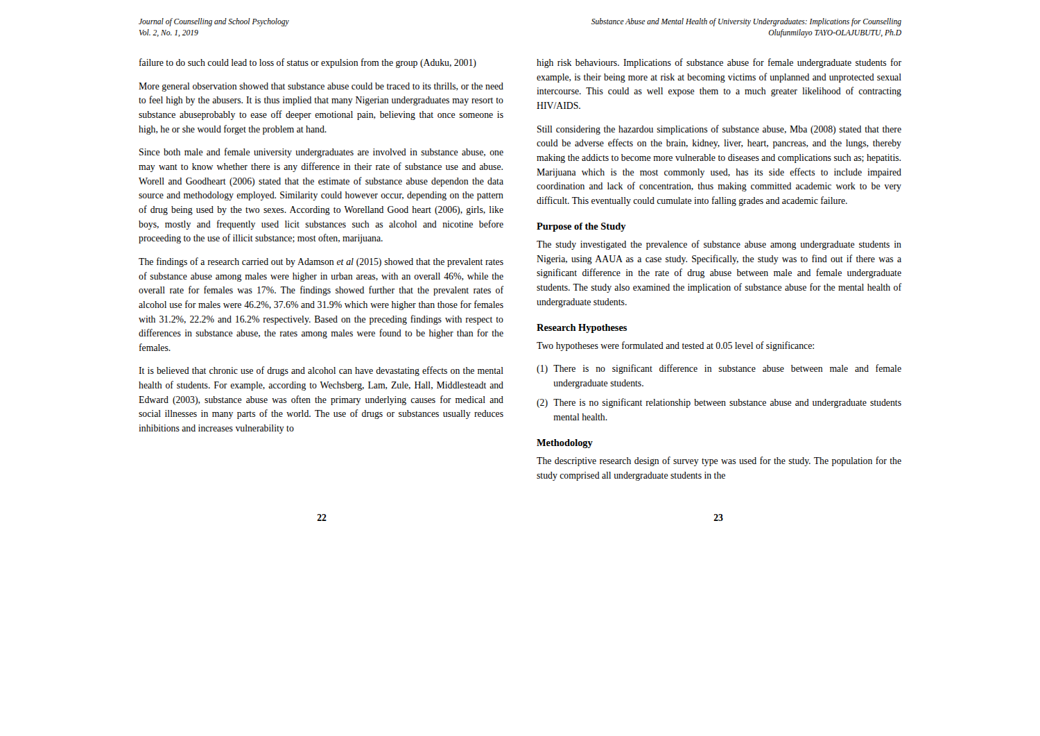Journal of Counselling and School Psychology
Vol. 2, No. 1, 2019
Substance Abuse and Mental Health of University Undergraduates: Implications for Counselling
Olufunmilayo TAYO-OLAJUBUTU, Ph.D
failure to do such could lead to loss of status or expulsion from the group (Aduku, 2001)
More general observation showed that substance abuse could be traced to its thrills, or the need to feel high by the abusers. It is thus implied that many Nigerian undergraduates may resort to substance abuseprobably to ease off deeper emotional pain, believing that once someone is high, he or she would forget the problem at hand.
Since both male and female university undergraduates are involved in substance abuse, one may want to know whether there is any difference in their rate of substance use and abuse. Worell and Goodheart (2006) stated that the estimate of substance abuse dependon the data source and methodology employed. Similarity could however occur, depending on the pattern of drug being used by the two sexes. According to Worelland Good heart (2006), girls, like boys, mostly and frequently used licit substances such as alcohol and nicotine before proceeding to the use of illicit substance; most often, marijuana.
The findings of a research carried out by Adamson et al (2015) showed that the prevalent rates of substance abuse among males were higher in urban areas, with an overall 46%, while the overall rate for females was 17%. The findings showed further that the prevalent rates of alcohol use for males were 46.2%, 37.6% and 31.9% which were higher than those for females with 31.2%, 22.2% and 16.2% respectively. Based on the preceding findings with respect to differences in substance abuse, the rates among males were found to be higher than for the females.
It is believed that chronic use of drugs and alcohol can have devastating effects on the mental health of students. For example, according to Wechsberg, Lam, Zule, Hall, Middlesteadt and Edward (2003), substance abuse was often the primary underlying causes for medical and social illnesses in many parts of the world. The use of drugs or substances usually reduces inhibitions and increases vulnerability to
high risk behaviours. Implications of substance abuse for female undergraduate students for example, is their being more at risk at becoming victims of unplanned and unprotected sexual intercourse. This could as well expose them to a much greater likelihood of contracting HIV/AIDS.
Still considering the hazardou simplications of substance abuse, Mba (2008) stated that there could be adverse effects on the brain, kidney, liver, heart, pancreas, and the lungs, thereby making the addicts to become more vulnerable to diseases and complications such as; hepatitis. Marijuana which is the most commonly used, has its side effects to include impaired coordination and lack of concentration, thus making committed academic work to be very difficult. This eventually could cumulate into falling grades and academic failure.
Purpose of the Study
The study investigated the prevalence of substance abuse among undergraduate students in Nigeria, using AAUA as a case study. Specifically, the study was to find out if there was a significant difference in the rate of drug abuse between male and female undergraduate students. The study also examined the implication of substance abuse for the mental health of undergraduate students.
Research Hypotheses
Two hypotheses were formulated and tested at 0.05 level of significance:
(1) There is no significant difference in substance abuse between male and female undergraduate students.
(2) There is no significant relationship between substance abuse and undergraduate students mental health.
Methodology
The descriptive research design of survey type was used for the study. The population for the study comprised all undergraduate students in the
22
23